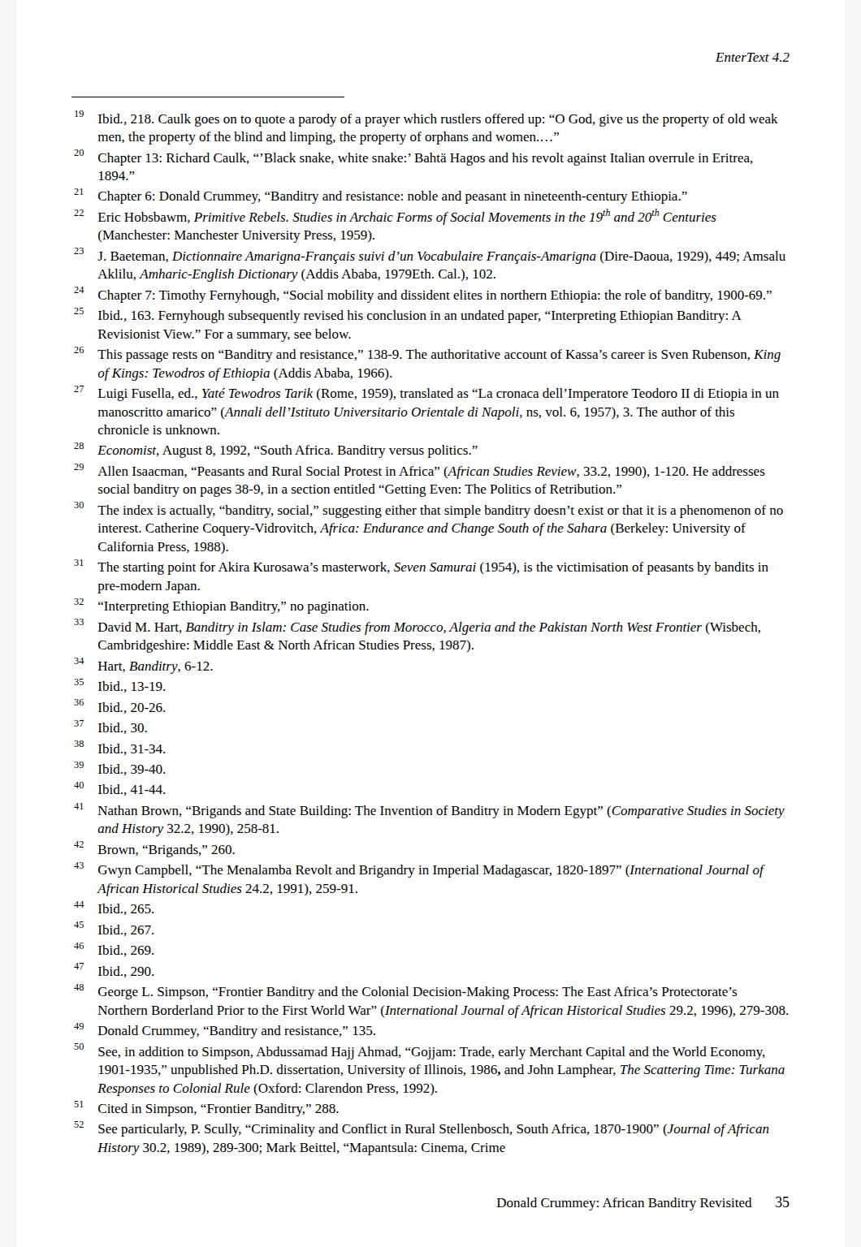EnterText 4.2
19 Ibid., 218. Caulk goes on to quote a parody of a prayer which rustlers offered up: “O God, give us the property of old weak men, the property of the blind and limping, the property of orphans and women.…”
20 Chapter 13: Richard Caulk, “’Black snake, white snake:’ Bahtä Hagos and his revolt against Italian overrule in Eritrea, 1894.”
21 Chapter 6: Donald Crummey, “Banditry and resistance: noble and peasant in nineteenth-century Ethiopia.”
22 Eric Hobsbawm, Primitive Rebels. Studies in Archaic Forms of Social Movements in the 19th and 20th Centuries (Manchester: Manchester University Press, 1959).
23 J. Baeteman, Dictionnaire Amarigna-Français suivi d’un Vocabulaire Français-Amarigna (Dire-Daoua, 1929), 449; Amsalu Aklilu, Amharic-English Dictionary (Addis Ababa, 1979Eth. Cal.), 102.
24 Chapter 7: Timothy Fernyhough, “Social mobility and dissident elites in northern Ethiopia: the role of banditry, 1900-69.”
25 Ibid., 163. Fernyhough subsequently revised his conclusion in an undated paper, “Interpreting Ethiopian Banditry: A Revisionist View.” For a summary, see below.
26 This passage rests on “Banditry and resistance,” 138-9. The authoritative account of Kassa’s career is Sven Rubenson, King of Kings: Tewodros of Ethiopia (Addis Ababa, 1966).
27 Luigi Fusella, ed., Yaté Tewodros Tarik (Rome, 1959), translated as “La cronaca dell’Imperatore Teodoro II di Etiopia in un manoscritto amarico” (Annali dell’Istituto Universitario Orientale di Napoli, ns, vol. 6, 1957), 3. The author of this chronicle is unknown.
28 Economist, August 8, 1992, “South Africa. Banditry versus politics.”
29 Allen Isaacman, “Peasants and Rural Social Protest in Africa” (African Studies Review, 33.2, 1990), 1-120. He addresses social banditry on pages 38-9, in a section entitled “Getting Even: The Politics of Retribution.”
30 The index is actually, “banditry, social,” suggesting either that simple banditry doesn’t exist or that it is a phenomenon of no interest. Catherine Coquery-Vidrovitch, Africa: Endurance and Change South of the Sahara (Berkeley: University of California Press, 1988).
31 The starting point for Akira Kurosawa’s masterwork, Seven Samurai (1954), is the victimisation of peasants by bandits in pre-modern Japan.
32“Interpreting Ethiopian Banditry,” no pagination.
33 David M. Hart, Banditry in Islam: Case Studies from Morocco, Algeria and the Pakistan North West Frontier (Wisbech, Cambridgeshire: Middle East & North African Studies Press, 1987).
34 Hart, Banditry, 6-12.
35 Ibid., 13-19.
36 Ibid., 20-26.
37 Ibid., 30.
38 Ibid., 31-34.
39 Ibid., 39-40.
40 Ibid., 41-44.
41 Nathan Brown, “Brigands and State Building: The Invention of Banditry in Modern Egypt” (Comparative Studies in Society and History 32.2, 1990), 258-81.
42 Brown, “Brigands,” 260.
43 Gwyn Campbell, “The Menalamba Revolt and Brigandry in Imperial Madagascar, 1820-1897” (International Journal of African Historical Studies 24.2, 1991), 259-91.
44 Ibid., 265.
45 Ibid., 267.
46 Ibid., 269.
47 Ibid., 290.
48 George L. Simpson, “Frontier Banditry and the Colonial Decision-Making Process: The East Africa’s Protectorate’s Northern Borderland Prior to the First World War” (International Journal of African Historical Studies 29.2, 1996), 279-308.
49 Donald Crummey, “Banditry and resistance,” 135.
50 See, in addition to Simpson, Abdussamad Hajj Ahmad, “Gojjam: Trade, early Merchant Capital and the World Economy, 1901-1935,” unpublished Ph.D. dissertation, University of Illinois, 1986, and John Lamphear, The Scattering Time: Turkana Responses to Colonial Rule (Oxford: Clarendon Press, 1992).
51 Cited in Simpson, “Frontier Banditry,” 288.
52 See particularly, P. Scully, “Criminality and Conflict in Rural Stellenbosch, South Africa, 1870-1900” (Journal of African History 30.2, 1989), 289-300; Mark Beittel, “Mapantsula: Cinema, Crime
Donald Crummey: African Banditry Revisited35